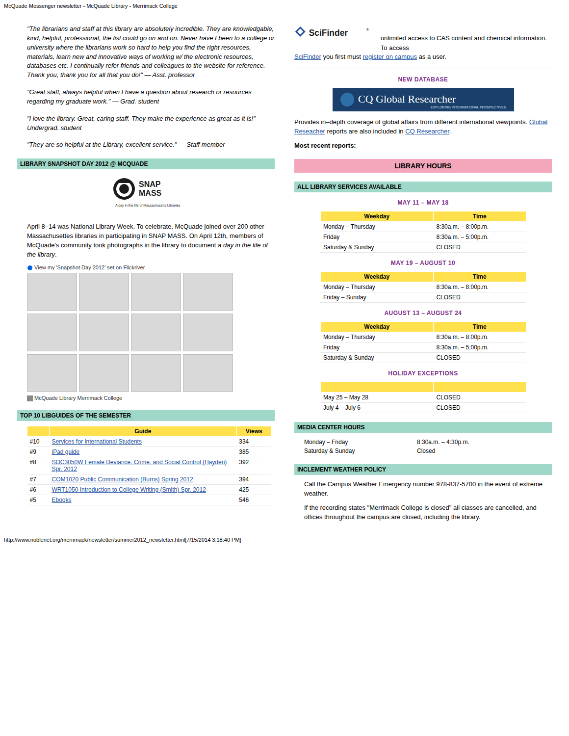McQuade Messenger newsletter - McQuade Library - Merrimack College
"The librarians and staff at this library are absolutely incredible. They are knowledgable, kind, helpful, professional, the list could go on and on. Never have I been to a college or university where the librarians work so hard to help you find the right resources, materials, learn new and innovative ways of working w/ the electronic resources, databases etc. I continually refer friends and colleagues to the website for reference. Thank you, thank you for all that you do!" — Asst. professor
"Great staff, always helpful when I have a question about research or resources regarding my graduate work." — Grad. student
"I love the library. Great, caring staff. They make the experience as great as it is!" — Undergrad. student
"They are so helpful at the Library, excellent service." — Staff member
LIBRARY SNAPSHOT DAY 2012 @ MCQUADE
SNAP MASS A day in the life of Massachusetts Libraries
April 8–14 was National Library Week. To celebrate, McQuade joined over 200 other Massachusettes libraries in participating in SNAP MASS. On April 12th, members of McQuade's community took photographs in the library to document a day in the life of the library.
View my 'Snapshot Day 2012' set on Flickriver
McQuade Library Merrimack College
TOP 10 LIBGUIDES OF THE SEMESTER
| | Guide | Views |
| --- | --- | --- |
| #10 | Services for International Students | 334 |
| #9 | iPad guide | 385 |
| #8 | SOC3050W Female Deviance, Crime, and Social Control (Hayden) Spr. 2012 | 392 |
| #7 | COM1020 Public Communication (Burns) Spring 2012 | 394 |
| #6 | WRT1050 Introduction to College Writing (Smith) Spr. 2012 | 425 |
| #5 | Ebooks | 546 |
SciFinder ®
unlimited access to CAS content and chemical information. To access
SciFinder you first must register on campus as a user.
NEW DATABASE
CQ Global Researcher EXPLORING INTERNATIONAL PERSPECTIVES
Provides in–depth coverage of global affairs from different international viewpoints. Global Reseacher reports are also included in CQ Researcher.
Most recent reports:
LIBRARY HOURS
ALL LIBRARY SERVICES AVAILABLE
MAY 11 – MAY 18
| Weekday | Time |
| --- | --- |
| Monday – Thursday | 8:30a.m. – 8:00p.m. |
| Friday | 8:30a.m. – 5:00p.m. |
| Saturday & Sunday | CLOSED |
MAY 19 – AUGUST 10
| Weekday | Time |
| --- | --- |
| Monday – Thursday | 8:30a.m. – 8:00p.m. |
| Friday – Sunday | CLOSED |
AUGUST 13 – AUGUST 24
| Weekday | Time |
| --- | --- |
| Monday – Thursday | 8:30a.m. – 8:00p.m. |
| Friday | 8:30a.m. – 5:00p.m. |
| Saturday & Sunday | CLOSED |
HOLIDAY EXCEPTIONS
| May 25 – May 28 | CLOSED |
| July 4 – July 6 | CLOSED |
MEDIA CENTER HOURS
Monday – Friday 8:30a.m. – 4:30p.m.
Saturday & Sunday Closed
INCLEMENT WEATHER POLICY
Call the Campus Weather Emergency number 978-837-5700 in the event of extreme weather.
If the recording states "Merrimack College is closed" all classes are cancelled, and offices throughout the campus are closed, including the library.
http://www.noblenet.org/merrimack/newsletter/summer2012_newsletter.html[7/15/2014 3:18:40 PM]